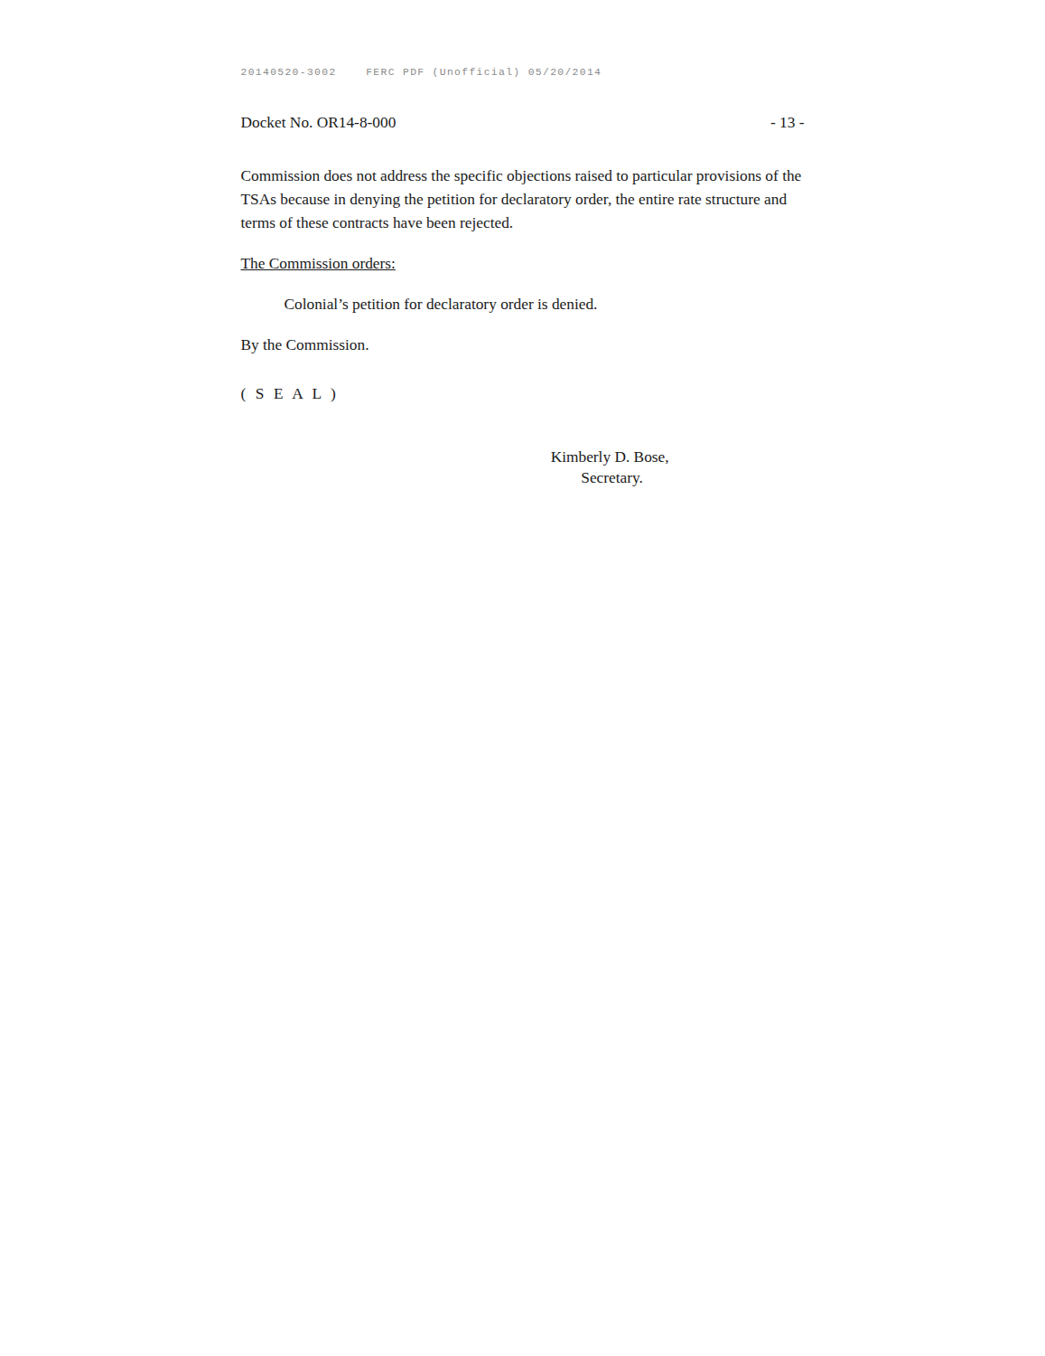20140520-3002 FERC PDF (Unofficial) 05/20/2014
Docket No. OR14-8-000 - 13 -
Commission does not address the specific objections raised to particular provisions of the TSAs because in denying the petition for declaratory order, the entire rate structure and terms of these contracts have been rejected.
The Commission orders:
Colonial’s petition for declaratory order is denied.
By the Commission.
( S E A L )
Kimberly D. Bose, Secretary.